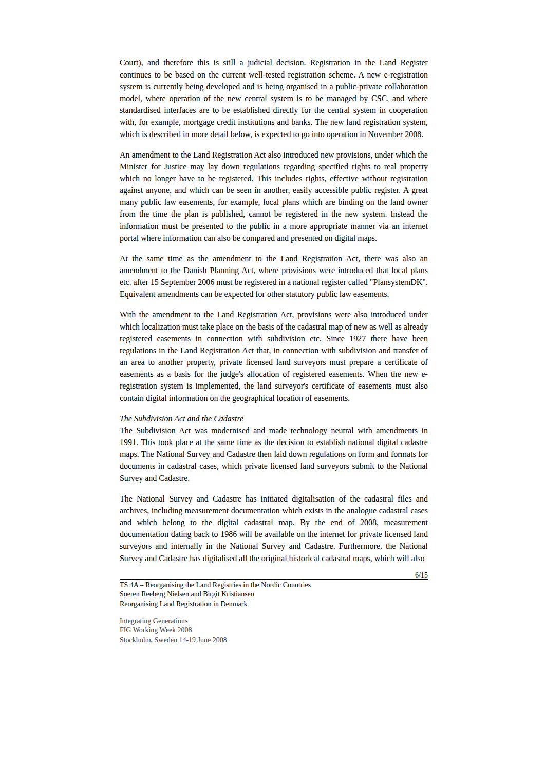Court), and therefore this is still a judicial decision. Registration in the Land Register continues to be based on the current well-tested registration scheme. A new e-registration system is currently being developed and is being organised in a public-private collaboration model, where operation of the new central system is to be managed by CSC, and where standardised interfaces are to be established directly for the central system in cooperation with, for example, mortgage credit institutions and banks. The new land registration system, which is described in more detail below, is expected to go into operation in November 2008.
An amendment to the Land Registration Act also introduced new provisions, under which the Minister for Justice may lay down regulations regarding specified rights to real property which no longer have to be registered. This includes rights, effective without registration against anyone, and which can be seen in another, easily accessible public register. A great many public law easements, for example, local plans which are binding on the land owner from the time the plan is published, cannot be registered in the new system. Instead the information must be presented to the public in a more appropriate manner via an internet portal where information can also be compared and presented on digital maps.
At the same time as the amendment to the Land Registration Act, there was also an amendment to the Danish Planning Act, where provisions were introduced that local plans etc. after 15 September 2006 must be registered in a national register called "PlansystemDK". Equivalent amendments can be expected for other statutory public law easements.
With the amendment to the Land Registration Act, provisions were also introduced under which localization must take place on the basis of the cadastral map of new as well as already registered easements in connection with subdivision etc. Since 1927 there have been regulations in the Land Registration Act that, in connection with subdivision and transfer of an area to another property, private licensed land surveyors must prepare a certificate of easements as a basis for the judge's allocation of registered easements. When the new e-registration system is implemented, the land surveyor's certificate of easements must also contain digital information on the geographical location of easements.
The Subdivision Act and the Cadastre
The Subdivision Act was modernised and made technology neutral with amendments in 1991. This took place at the same time as the decision to establish national digital cadastre maps. The National Survey and Cadastre then laid down regulations on form and formats for documents in cadastral cases, which private licensed land surveyors submit to the National Survey and Cadastre.
The National Survey and Cadastre has initiated digitalisation of the cadastral files and archives, including measurement documentation which exists in the analogue cadastral cases and which belong to the digital cadastral map. By the end of 2008, measurement documentation dating back to 1986 will be available on the internet for private licensed land surveyors and internally in the National Survey and Cadastre. Furthermore, the National Survey and Cadastre has digitalised all the original historical cadastral maps, which will also
6/15
TS 4A – Reorganising the Land Registries in the Nordic Countries
Soeren Reeberg Nielsen and Birgit Kristiansen
Reorganising Land Registration in Denmark
Integrating Generations
FIG Working Week 2008
Stockholm, Sweden 14-19 June 2008